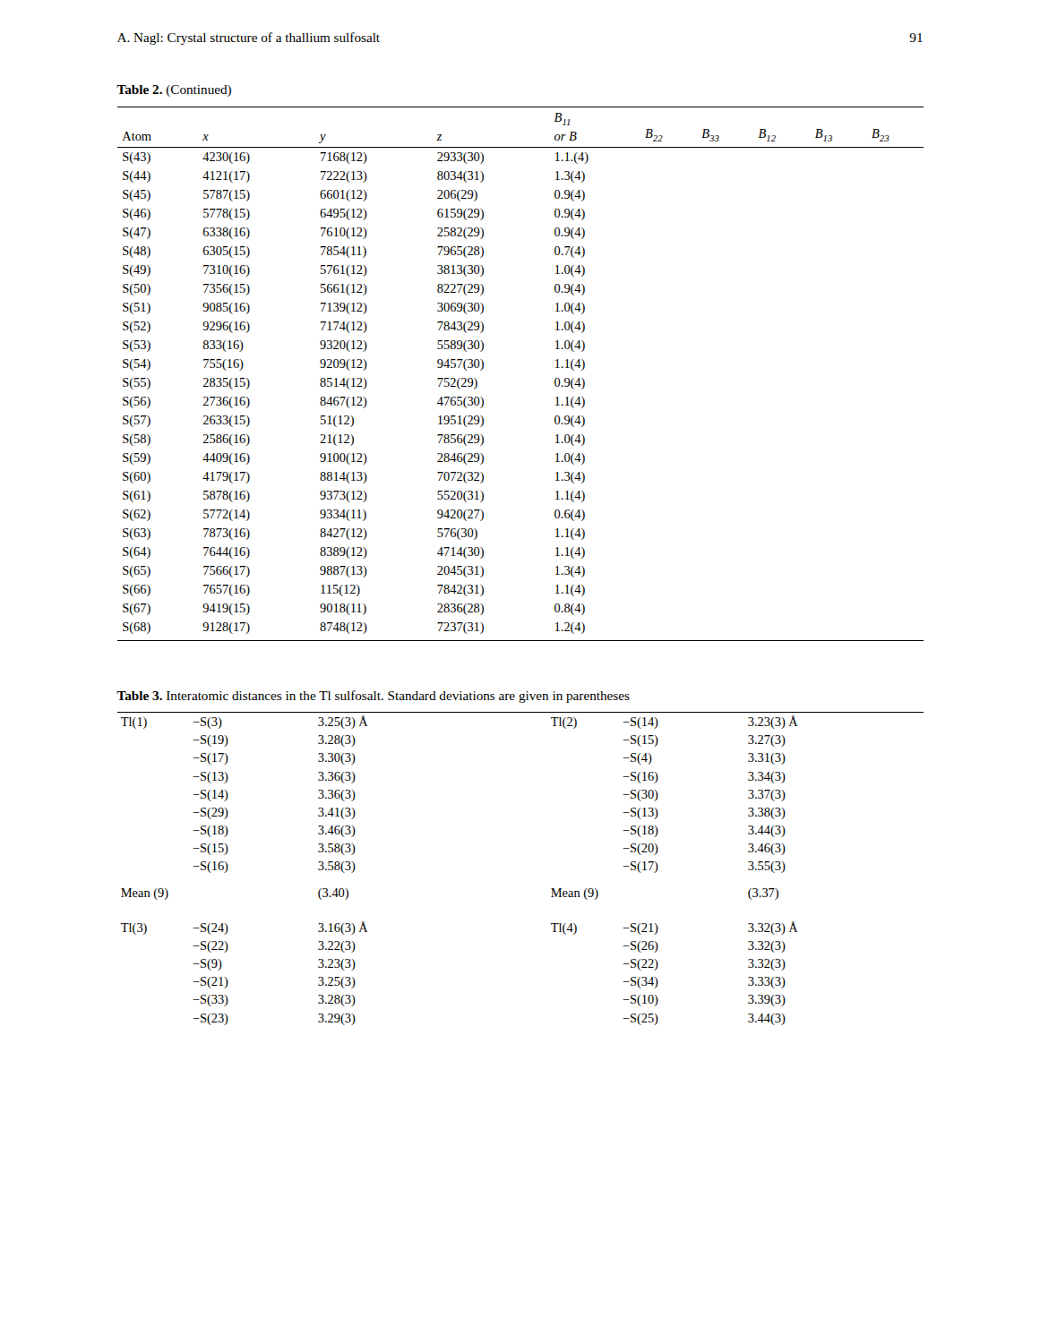A. Nagl: Crystal structure of a thallium sulfosalt 91
Table 2. (Continued)
| Atom | x | y | z | B 11 or B | B 22 | B 33 | B 12 | B 13 | B 23 |
| --- | --- | --- | --- | --- | --- | --- | --- | --- | --- |
| S(43) | 4230(16) | 7168(12) | 2933(30) | 1.1.(4) | | | | | |
| S(44) | 4121(17) | 7222(13) | 8034(31) | 1.3(4) | | | | | |
| S(45) | 5787(15) | 6601(12) | 206(29) | 0.9(4) | | | | | |
| S(46) | 5778(15) | 6495(12) | 6159(29) | 0.9(4) | | | | | |
| S(47) | 6338(16) | 7610(12) | 2582(29) | 0.9(4) | | | | | |
| S(48) | 6305(15) | 7854(11) | 7965(28) | 0.7(4) | | | | | |
| S(49) | 7310(16) | 5761(12) | 3813(30) | 1.0(4) | | | | | |
| S(50) | 7356(15) | 5661(12) | 8227(29) | 0.9(4) | | | | | |
| S(51) | 9085(16) | 7139(12) | 3069(30) | 1.0(4) | | | | | |
| S(52) | 9296(16) | 7174(12) | 7843(29) | 1.0(4) | | | | | |
| S(53) | 833(16) | 9320(12) | 5589(30) | 1.0(4) | | | | | |
| S(54) | 755(16) | 9209(12) | 9457(30) | 1.1(4) | | | | | |
| S(55) | 2835(15) | 8514(12) | 752(29) | 0.9(4) | | | | | |
| S(56) | 2736(16) | 8467(12) | 4765(30) | 1.1(4) | | | | | |
| S(57) | 2633(15) | 51(12) | 1951(29) | 0.9(4) | | | | | |
| S(58) | 2586(16) | 21(12) | 7856(29) | 1.0(4) | | | | | |
| S(59) | 4409(16) | 9100(12) | 2846(29) | 1.0(4) | | | | | |
| S(60) | 4179(17) | 8814(13) | 7072(32) | 1.3(4) | | | | | |
| S(61) | 5878(16) | 9373(12) | 5520(31) | 1.1(4) | | | | | |
| S(62) | 5772(14) | 9334(11) | 9420(27) | 0.6(4) | | | | | |
| S(63) | 7873(16) | 8427(12) | 576(30) | 1.1(4) | | | | | |
| S(64) | 7644(16) | 8389(12) | 4714(30) | 1.1(4) | | | | | |
| S(65) | 7566(17) | 9887(13) | 2045(31) | 1.3(4) | | | | | |
| S(66) | 7657(16) | 115(12) | 7842(31) | 1.1(4) | | | | | |
| S(67) | 9419(15) | 9018(11) | 2836(28) | 0.8(4) | | | | | |
| S(68) | 9128(17) | 8748(12) | 7237(31) | 1.2(4) | | | | | |
Table 3. Interatomic distances in the Tl sulfosalt. Standard deviations are given in parentheses
| Tl(1) | −S(3) | 3.25(3) Å | | Tl(2) | −S(14) | 3.23(3) Å |
| | −S(19) | 3.28(3) | | | −S(15) | 3.27(3) |
| | −S(17) | 3.30(3) | | | −S(4) | 3.31(3) |
| | −S(13) | 3.36(3) | | | −S(16) | 3.34(3) |
| | −S(14) | 3.36(3) | | | −S(30) | 3.37(3) |
| | −S(29) | 3.41(3) | | | −S(13) | 3.38(3) |
| | −S(18) | 3.46(3) | | | −S(18) | 3.44(3) |
| | −S(15) | 3.58(3) | | | −S(20) | 3.46(3) |
| | −S(16) | 3.58(3) | | | −S(17) | 3.55(3) |
| Mean (9) | (3.40) | | Mean (9) | (3.37) |
| Tl(3) | −S(24) | 3.16(3) Å | | Tl(4) | −S(21) | 3.32(3) Å |
| | −S(22) | 3.22(3) | | | −S(26) | 3.32(3) |
| | −S(9) | 3.23(3) | | | −S(22) | 3.32(3) |
| | −S(21) | 3.25(3) | | | −S(34) | 3.33(3) |
| | −S(33) | 3.28(3) | | | −S(10) | 3.39(3) |
| | −S(23) | 3.29(3) | | | −S(25) | 3.44(3) |